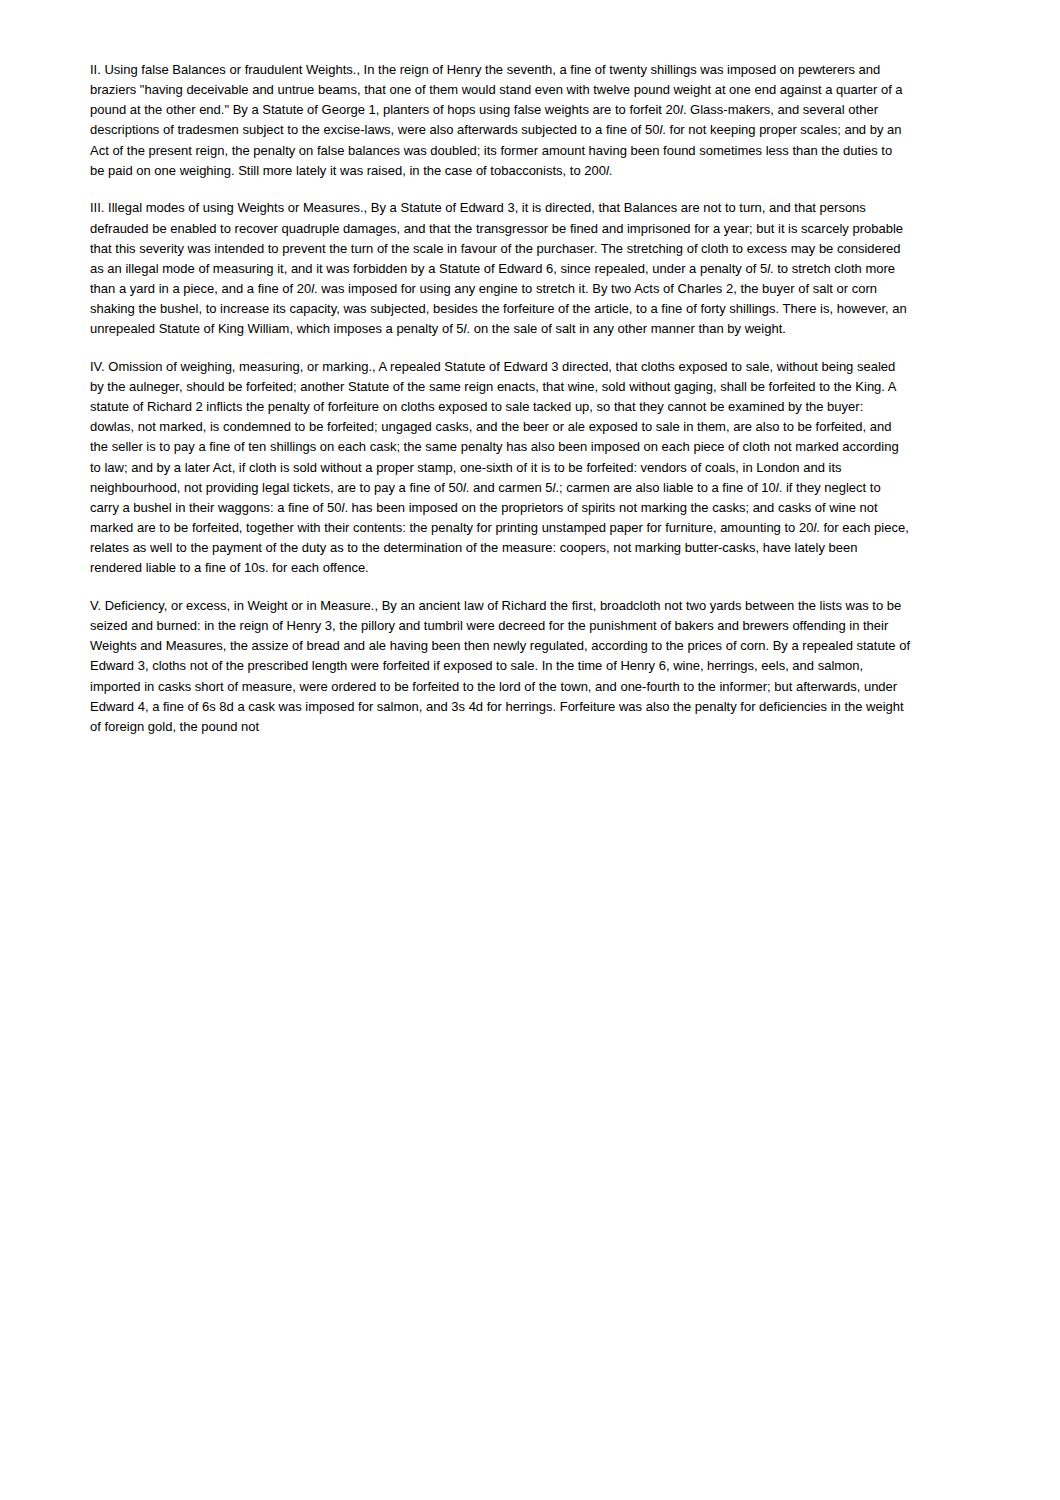II. Using false Balances or fraudulent Weights., In the reign of Henry the seventh, a fine of twenty shillings was imposed on pewterers and braziers "having deceivable and untrue beams, that one of them would stand even with twelve pound weight at one end against a quarter of a pound at the other end." By a Statute of George 1, planters of hops using false weights are to forfeit 20l. Glass-makers, and several other descriptions of tradesmen subject to the excise-laws, were also afterwards subjected to a fine of 50l. for not keeping proper scales; and by an Act of the present reign, the penalty on false balances was doubled; its former amount having been found sometimes less than the duties to be paid on one weighing. Still more lately it was raised, in the case of tobacconists, to 200l.
III. Illegal modes of using Weights or Measures., By a Statute of Edward 3, it is directed, that Balances are not to turn, and that persons defrauded be enabled to recover quadruple damages, and that the transgressor be fined and imprisoned for a year; but it is scarcely probable that this severity was intended to prevent the turn of the scale in favour of the purchaser. The stretching of cloth to excess may be considered as an illegal mode of measuring it, and it was forbidden by a Statute of Edward 6, since repealed, under a penalty of 5l. to stretch cloth more than a yard in a piece, and a fine of 20l. was imposed for using any engine to stretch it. By two Acts of Charles 2, the buyer of salt or corn shaking the bushel, to increase its capacity, was subjected, besides the forfeiture of the article, to a fine of forty shillings. There is, however, an unrepealed Statute of King William, which imposes a penalty of 5l. on the sale of salt in any other manner than by weight.
IV. Omission of weighing, measuring, or marking., A repealed Statute of Edward 3 directed, that cloths exposed to sale, without being sealed by the aulneger, should be forfeited; another Statute of the same reign enacts, that wine, sold without gaging, shall be forfeited to the King. A statute of Richard 2 inflicts the penalty of forfeiture on cloths exposed to sale tacked up, so that they cannot be examined by the buyer: dowlas, not marked, is condemned to be forfeited; ungaged casks, and the beer or ale exposed to sale in them, are also to be forfeited, and the seller is to pay a fine of ten shillings on each cask; the same penalty has also been imposed on each piece of cloth not marked according to law; and by a later Act, if cloth is sold without a proper stamp, one-sixth of it is to be forfeited: vendors of coals, in London and its neighbourhood, not providing legal tickets, are to pay a fine of 50l. and carmen 5l.; carmen are also liable to a fine of 10l. if they neglect to carry a bushel in their waggons: a fine of 50l. has been imposed on the proprietors of spirits not marking the casks; and casks of wine not marked are to be forfeited, together with their contents: the penalty for printing unstamped paper for furniture, amounting to 20l. for each piece, relates as well to the payment of the duty as to the determination of the measure: coopers, not marking butter-casks, have lately been rendered liable to a fine of 10s. for each offence.
V. Deficiency, or excess, in Weight or in Measure., By an ancient law of Richard the first, broadcloth not two yards between the lists was to be seized and burned: in the reign of Henry 3, the pillory and tumbril were decreed for the punishment of bakers and brewers offending in their Weights and Measures, the assize of bread and ale having been then newly regulated, according to the prices of corn. By a repealed statute of Edward 3, cloths not of the prescribed length were forfeited if exposed to sale. In the time of Henry 6, wine, herrings, eels, and salmon, imported in casks short of measure, were ordered to be forfeited to the lord of the town, and one-fourth to the informer; but afterwards, under Edward 4, a fine of 6s 8d a cask was imposed for salmon, and 3s 4d for herrings. Forfeiture was also the penalty for deficiencies in the weight of foreign gold, the pound not